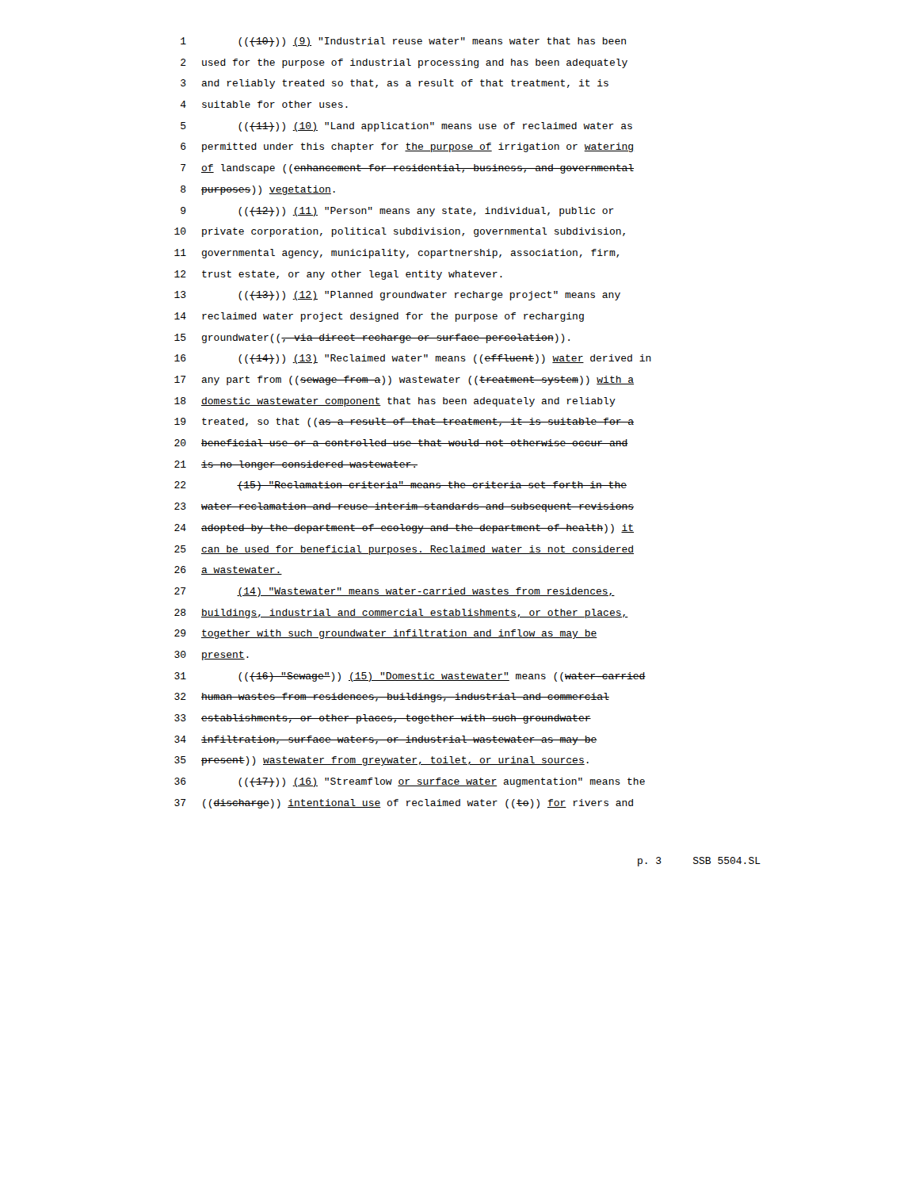| 1 | (( (10) )) (9) "Industrial reuse water" means water that has been |
| 2 | used for the purpose of industrial processing and has been adequately |
| 3 | and reliably treated so that, as a result of that treatment, it is |
| 4 | suitable for other uses. |
| 5 | (( (11) )) (10) "Land application" means use of reclaimed water as |
| 6 | permitted under this chapter for the purpose of irrigation or watering |
| 7 | of landscape (( enhancement for residential, business, and governmental |
| 8 | purposes )) vegetation . |
| 9 | (( (12) )) (11) "Person" means any state, individual, public or |
| 10 | private corporation, political subdivision, governmental subdivision, |
| 11 | governmental agency, municipality, copartnership, association, firm, |
| 12 | trust estate, or any other legal entity whatever. |
| 13 | (( (13) )) (12) "Planned groundwater recharge project" means any |
| 14 | reclaimed water project designed for the purpose of recharging |
| 15 | groundwater(( , via direct recharge or surface percolation )). |
| 16 | (( (14) )) (13) "Reclaimed water" means (( effluent )) water derived in |
| 17 | any part from (( sewage from a )) wastewater (( treatment system )) with a |
| 18 | domestic wastewater component that has been adequately and reliably |
| 19 | treated, so that (( as a result of that treatment, it is suitable for a |
| 20 | beneficial use or a controlled use that would not otherwise occur and |
| 21 | is no longer considered wastewater. |
| 22 | (15) "Reclamation criteria" means the criteria set forth in the |
| 23 | water reclamation and reuse interim standards and subsequent revisions |
| 24 | adopted by the department of ecology and the department of health )) it |
| 25 | can be used for beneficial purposes. Reclaimed water is not considered |
| 26 | a wastewater. |
| 27 | (14) "Wastewater" means water-carried wastes from residences, |
| 28 | buildings, industrial and commercial establishments, or other places, |
| 29 | together with such groundwater infiltration and inflow as may be |
| 30 | present . |
| 31 | (( (16) "Sewage" )) (15) "Domestic wastewater" means (( water-carried |
| 32 | human wastes from residences, buildings, industrial and commercial |
| 33 | establishments, or other places, together with such groundwater |
| 34 | infiltration, surface waters, or industrial wastewater as may be |
| 35 | present )) wastewater from greywater, toilet, or urinal sources . |
| 36 | (( (17) )) (16) "Streamflow or surface water augmentation" means the |
| 37 | (( discharge )) intentional use of reclaimed water (( to )) for rivers and |
p. 3 SSB 5504.SL